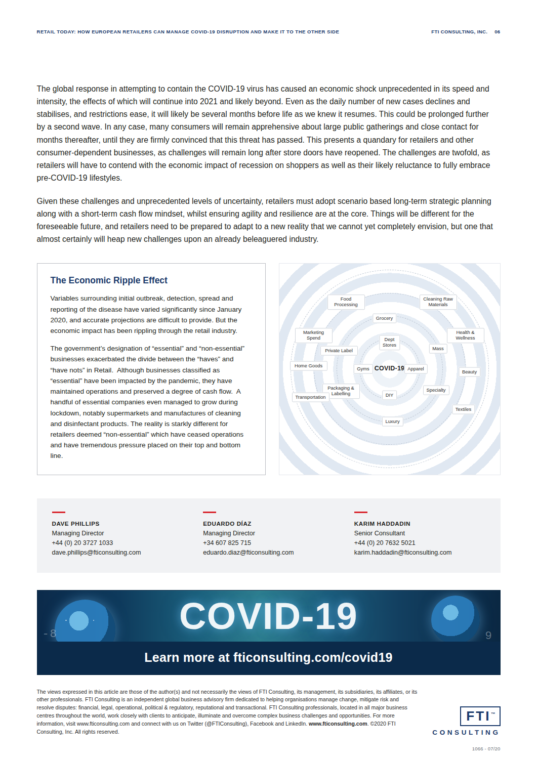Retail Today: How European Retailers Can Manage COVID-19 Disruption and Make It to the Other Side
FTI Consulting, Inc.06
The global response in attempting to contain the COVID-19 virus has caused an economic shock unprecedented in its speed and intensity, the effects of which will continue into 2021 and likely beyond. Even as the daily number of new cases declines and stabilises, and restrictions ease, it will likely be several months before life as we knew it resumes. This could be prolonged further by a second wave. In any case, many consumers will remain apprehensive about large public gatherings and close contact for months thereafter, until they are firmly convinced that this threat has passed. This presents a quandary for retailers and other consumer-dependent businesses, as challenges will remain long after store doors have reopened. The challenges are twofold, as retailers will have to contend with the economic impact of recession on shoppers as well as their likely reluctance to fully embrace pre-COVID-19 lifestyles.
Given these challenges and unprecedented levels of uncertainty, retailers must adopt scenario based long-term strategic planning along with a short-term cash flow mindset, whilst ensuring agility and resilience are at the core. Things will be different for the foreseeable future, and retailers need to be prepared to adapt to a new reality that we cannot yet completely envision, but one that almost certainly will heap new challenges upon an already beleaguered industry.
The Economic Ripple Effect
Variables surrounding initial outbreak, detection, spread and reporting of the disease have varied significantly since January 2020, and accurate projections are difficult to provide. But the economic impact has been rippling through the retail industry.
The government’s designation of “essential” and “non-essential” businesses exacerbated the divide between the “haves” and “have nots” in Retail. Although businesses classified as “essential” have been impacted by the pandemic, they have maintained operations and preserved a degree of cash flow. A handful of essential companies even managed to grow during lockdown, notably supermarkets and manufactures of cleaning and disinfectant products. The reality is starkly different for retailers deemed “non-essential” which have ceased operations and have tremendous pressure placed on their top and bottom line.
COVID-19
Dept
Stores
Apparel
DIY
Gyms
Grocery
Mass
Specialty
Luxury
Packaging & Labelling
Private Label
Food Processing
Cleaning Raw Materials
Health & Wellness
Beauty
Textiles
Marketing Spend
Home Goods
Transportation
Dave Phillips
Managing Director
+44 (0) 20 3727 1033
dave.phillips@fticonsulting.com
Eduardo Díaz
Managing Director
+34 607 825 715
eduardo.diaz@fticonsulting.com
Karim Haddadin
Senior Consultant
+44 (0) 20 7632 5021
karim.haddadin@fticonsulting.com
-8
9
COVID-19
Learn more at fticonsulting.com/covid19
The views expressed in this article are those of the author(s) and not necessarily the views of FTI Consulting, its management, its subsidiaries, its affiliates, or its other professionals. FTI Consulting is an independent global business advisory firm dedicated to helping organisations manage change, mitigate risk and resolve disputes: financial, legal, operational, political & regulatory, reputational and transactional. FTI Consulting professionals, located in all major business centres throughout the world, work closely with clients to anticipate, illuminate and overcome complex business challenges and opportunities. For more information, visit www.fticonsulting.com and connect with us on Twitter (@FTIConsulting), Facebook and LinkedIn. www.fticonsulting.com. ©2020 FTI Consulting, Inc. All rights reserved.
FTI™ Consulting
1066 - 07/20